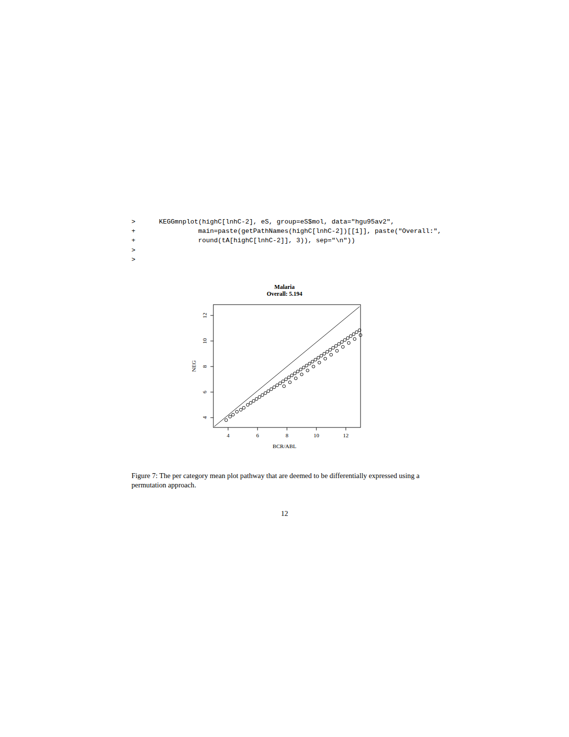>      KEGGmnplot(highC[lnhC-2], eS, group=eS$mol, data="hgu95av2",
+                main=paste(getPathNames(highC[lnhC-2])[[1]], paste("Overall:",
+                round(tA[highC[lnhC-2]], 3)), sep="\n"))
>
>
Malaria Overall: 5.194 4 6 8 10 12 NEG 4 6 8 10 12 BCR/ABL
Figure 7: The per category mean plot pathway that are deemed to be differentially expressed using a permutation approach.
12